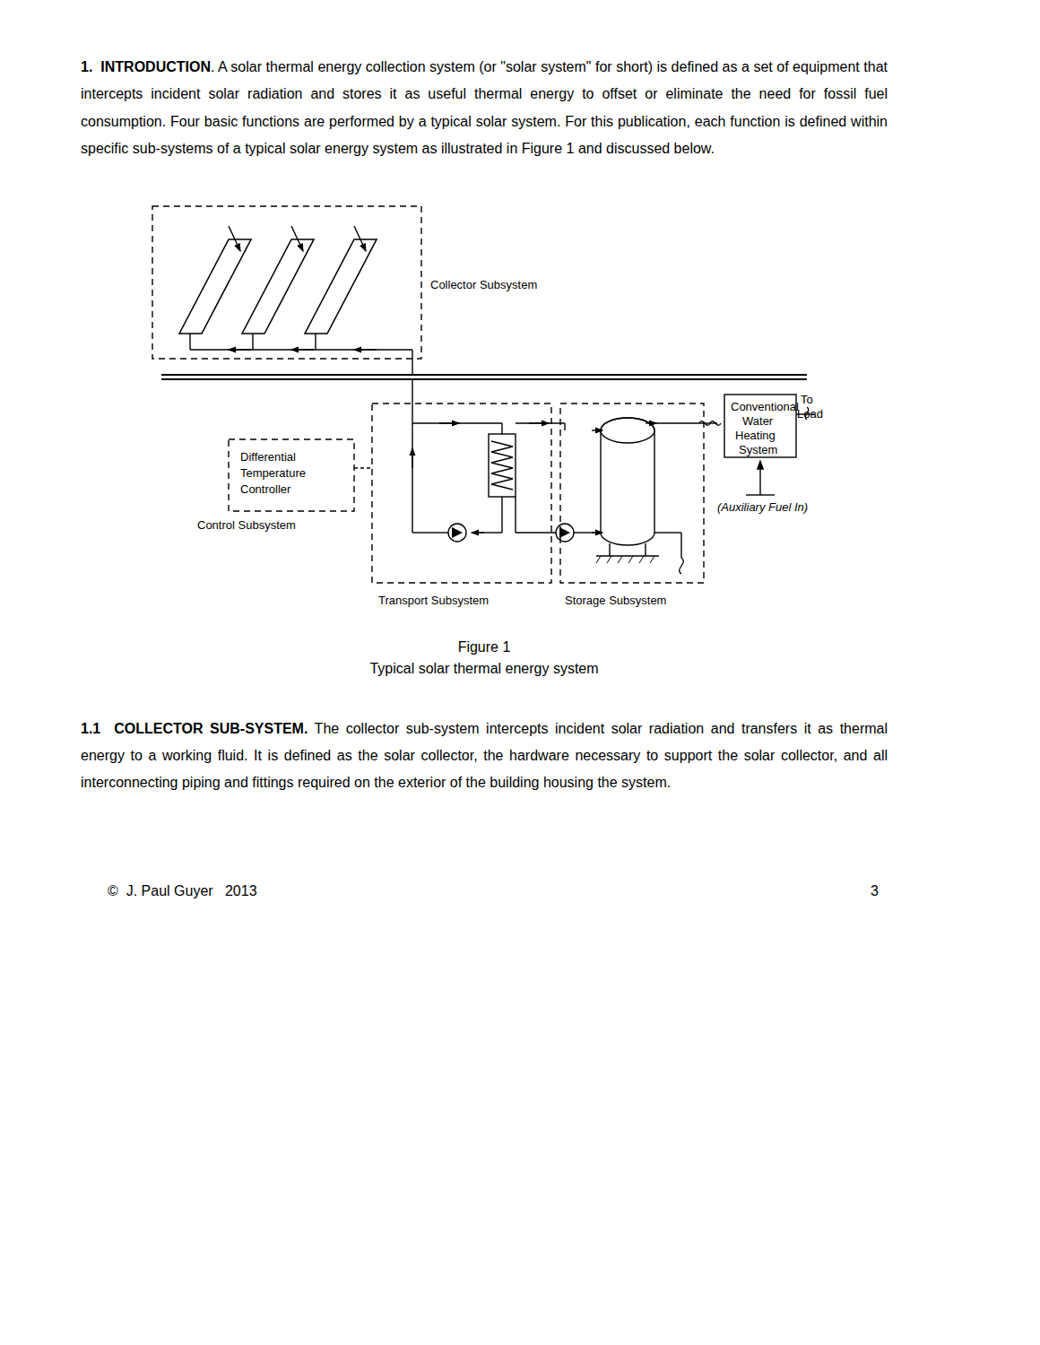1. INTRODUCTION. A solar thermal energy collection system (or "solar system" for short) is defined as a set of equipment that intercepts incident solar radiation and stores it as useful thermal energy to offset or eliminate the need for fossil fuel consumption. Four basic functions are performed by a typical solar system. For this publication, each function is defined within specific sub-systems of a typical solar energy system as illustrated in Figure 1 and discussed below.
Collector Subsystem Differential Temperature Controller Control Subsystem Transport Subsystem Storage Subsystem Conventional Water Heating System To Load (Auxiliary Fuel In)
Figure 1
Typical solar thermal energy system
1.1 COLLECTOR SUB-SYSTEM. The collector sub-system intercepts incident solar radiation and transfers it as thermal energy to a working fluid. It is defined as the solar collector, the hardware necessary to support the solar collector, and all interconnecting piping and fittings required on the exterior of the building housing the system.
© J. Paul Guyer 2013 3